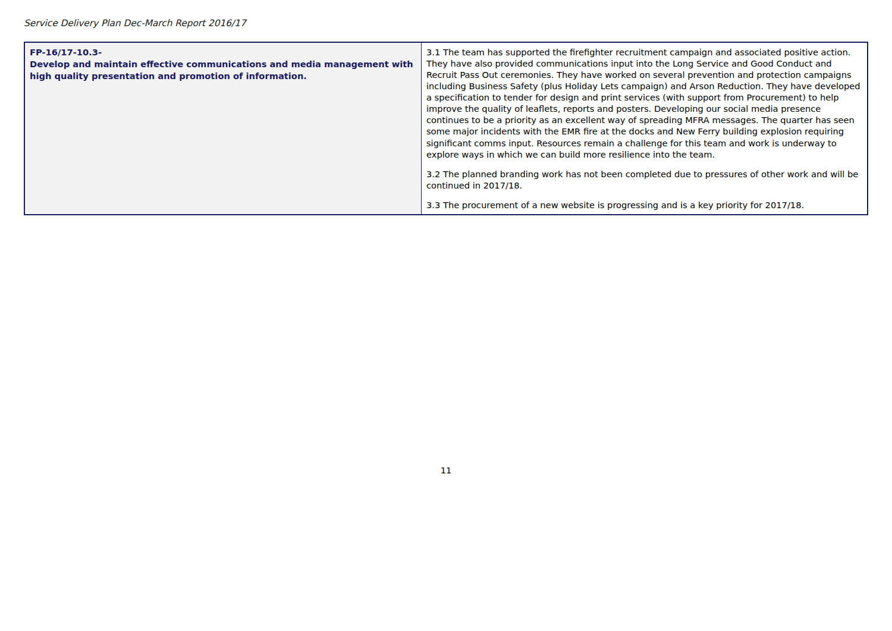Service Delivery Plan Dec-March Report 2016/17
| FP-16/17-10.3- Develop and maintain effective communications and media management with high quality presentation and promotion of information. | 3.1 The team has supported the firefighter recruitment campaign and associated positive action. They have also provided communications input into the Long Service and Good Conduct and Recruit Pass Out ceremonies. They have worked on several prevention and protection campaigns including Business Safety (plus Holiday Lets campaign) and Arson Reduction. They have developed a specification to tender for design and print services (with support from Procurement) to help improve the quality of leaflets, reports and posters. Developing our social media presence continues to be a priority as an excellent way of spreading MFRA messages. The quarter has seen some major incidents with the EMR fire at the docks and New Ferry building explosion requiring significant comms input. Resources remain a challenge for this team and work is underway to explore ways in which we can build more resilience into the team. 3.2 The planned branding work has not been completed due to pressures of other work and will be continued in 2017/18. 3.3 The procurement of a new website is progressing and is a key priority for 2017/18. |
11